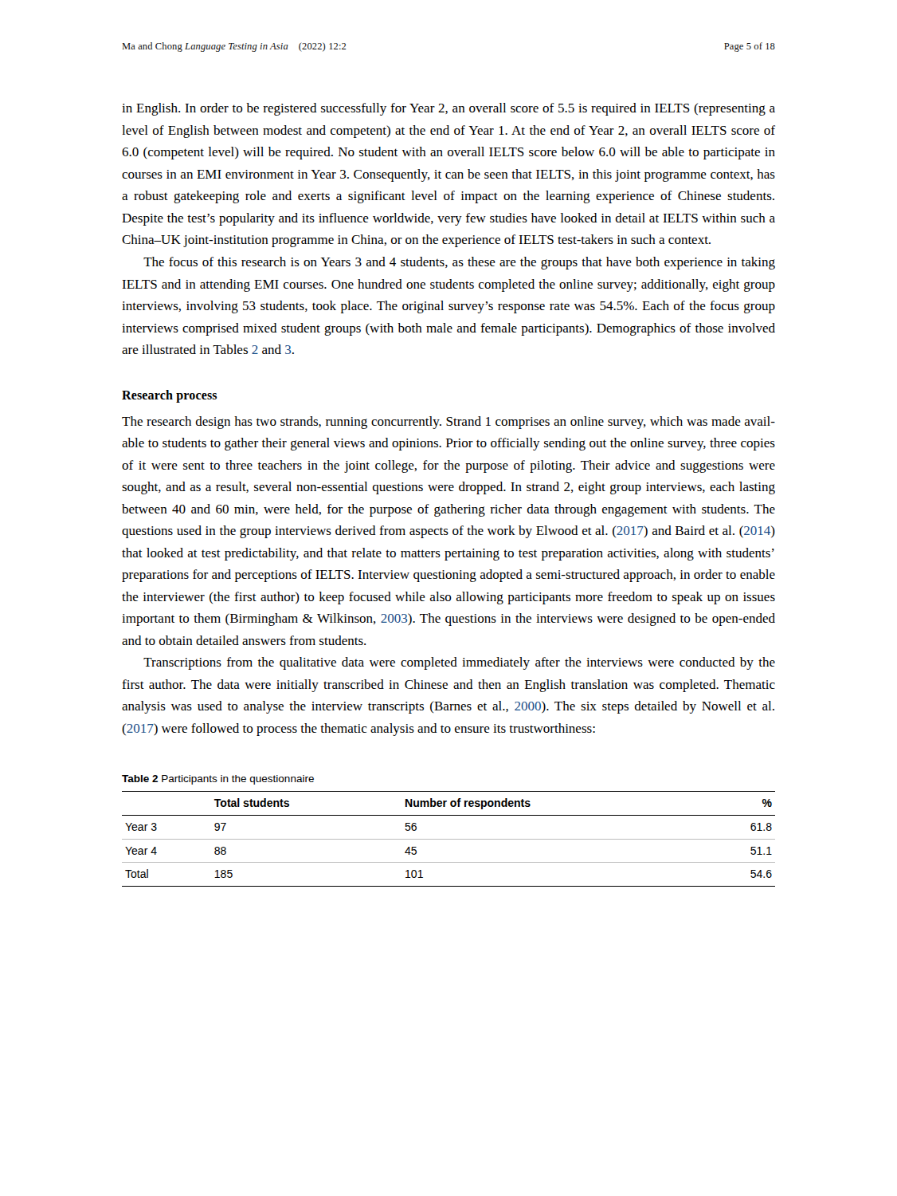Ma and Chong Language Testing in Asia (2022) 12:2
Page 5 of 18
in English. In order to be registered successfully for Year 2, an overall score of 5.5 is required in IELTS (representing a level of English between modest and competent) at the end of Year 1. At the end of Year 2, an overall IELTS score of 6.0 (competent level) will be required. No student with an overall IELTS score below 6.0 will be able to participate in courses in an EMI environment in Year 3. Consequently, it can be seen that IELTS, in this joint programme context, has a robust gatekeeping role and exerts a significant level of impact on the learning experience of Chinese students. Despite the test’s popularity and its influence worldwide, very few studies have looked in detail at IELTS within such a China–UK joint-institution programme in China, or on the experience of IELTS test-takers in such a context.
The focus of this research is on Years 3 and 4 students, as these are the groups that have both experience in taking IELTS and in attending EMI courses. One hundred one students completed the online survey; additionally, eight group interviews, involving 53 students, took place. The original survey’s response rate was 54.5%. Each of the focus group interviews comprised mixed student groups (with both male and female participants). Demographics of those involved are illustrated in Tables 2 and 3.
Research process
The research design has two strands, running concurrently. Strand 1 comprises an online survey, which was made available to students to gather their general views and opinions. Prior to officially sending out the online survey, three copies of it were sent to three teachers in the joint college, for the purpose of piloting. Their advice and suggestions were sought, and as a result, several non-essential questions were dropped. In strand 2, eight group interviews, each lasting between 40 and 60 min, were held, for the purpose of gathering richer data through engagement with students. The questions used in the group interviews derived from aspects of the work by Elwood et al. (2017) and Baird et al. (2014) that looked at test predictability, and that relate to matters pertaining to test preparation activities, along with students’ preparations for and perceptions of IELTS. Interview questioning adopted a semi-structured approach, in order to enable the interviewer (the first author) to keep focused while also allowing participants more freedom to speak up on issues important to them (Birmingham & Wilkinson, 2003). The questions in the interviews were designed to be open-ended and to obtain detailed answers from students.
Transcriptions from the qualitative data were completed immediately after the interviews were conducted by the first author. The data were initially transcribed in Chinese and then an English translation was completed. Thematic analysis was used to analyse the interview transcripts (Barnes et al., 2000). The six steps detailed by Nowell et al. (2017) were followed to process the thematic analysis and to ensure its trustworthiness:
Table 2 Participants in the questionnaire
| | Total students | Number of respondents | % |
| --- | --- | --- | --- |
| Year 3 | 97 | 56 | 61.8 |
| Year 4 | 88 | 45 | 51.1 |
| Total | 185 | 101 | 54.6 |